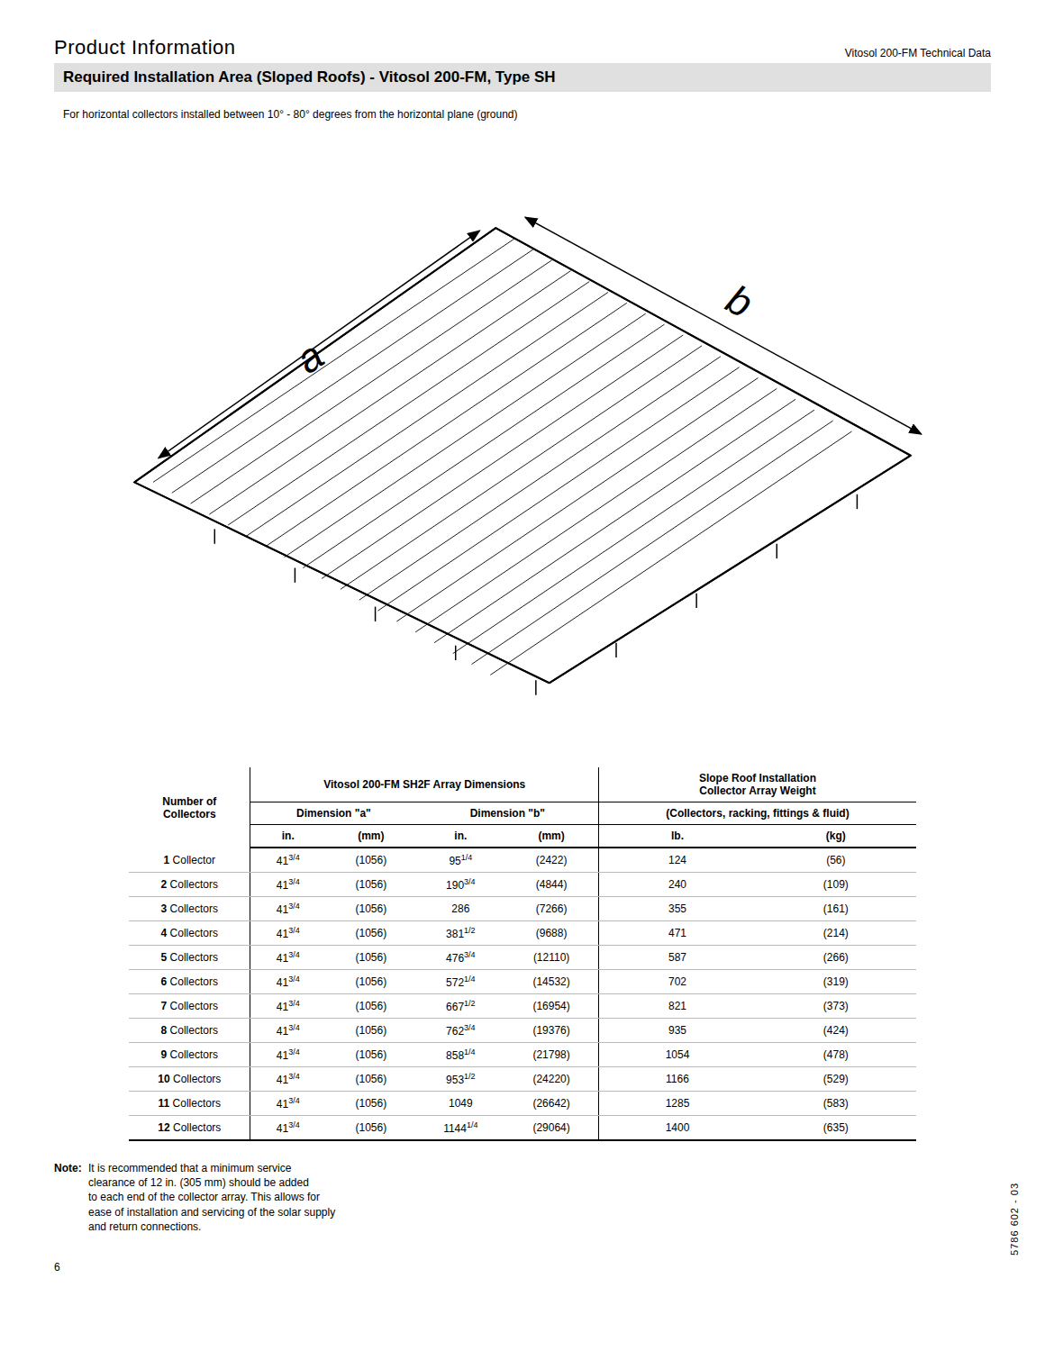Product Information
Vitosol 200-FM Technical Data
Required Installation Area (Sloped Roofs) - Vitosol 200-FM, Type SH
For horizontal collectors installed between 10° - 80° degrees from the horizontal plane (ground)
a b
| Number of Collectors | Vitosol 200-FM SH2F Array Dimensions | Slope Roof Installation Collector Array Weight |
| --- | --- | --- |
| Dimension "a" | Dimension "b" | (Collectors, racking, fittings & fluid) |
| in. | (mm) | in. | (mm) | lb. | (kg) |
| 1 Collector | 41 3/4 | (1056) | 95 1/4 | (2422) | 124 | (56) |
| 2 Collectors | 41 3/4 | (1056) | 190 3/4 | (4844) | 240 | (109) |
| 3 Collectors | 41 3/4 | (1056) | 286 | (7266) | 355 | (161) |
| 4 Collectors | 41 3/4 | (1056) | 381 1/2 | (9688) | 471 | (214) |
| 5 Collectors | 41 3/4 | (1056) | 476 3/4 | (12110) | 587 | (266) |
| 6 Collectors | 41 3/4 | (1056) | 572 1/4 | (14532) | 702 | (319) |
| 7 Collectors | 41 3/4 | (1056) | 667 1/2 | (16954) | 821 | (373) |
| 8 Collectors | 41 3/4 | (1056) | 762 3/4 | (19376) | 935 | (424) |
| 9 Collectors | 41 3/4 | (1056) | 858 1/4 | (21798) | 1054 | (478) |
| 10 Collectors | 41 3/4 | (1056) | 953 1/2 | (24220) | 1166 | (529) |
| 11 Collectors | 41 3/4 | (1056) | 1049 | (26642) | 1285 | (583) |
| 12 Collectors | 41 3/4 | (1056) | 1144 1/4 | (29064) | 1400 | (635) |
Note: It is recommended that a minimum service
clearance of 12 in. (305 mm) should be added
to each end of the collector array. This allows for
ease of installation and servicing of the solar supply
and return connections.
6
5786 602 - 03